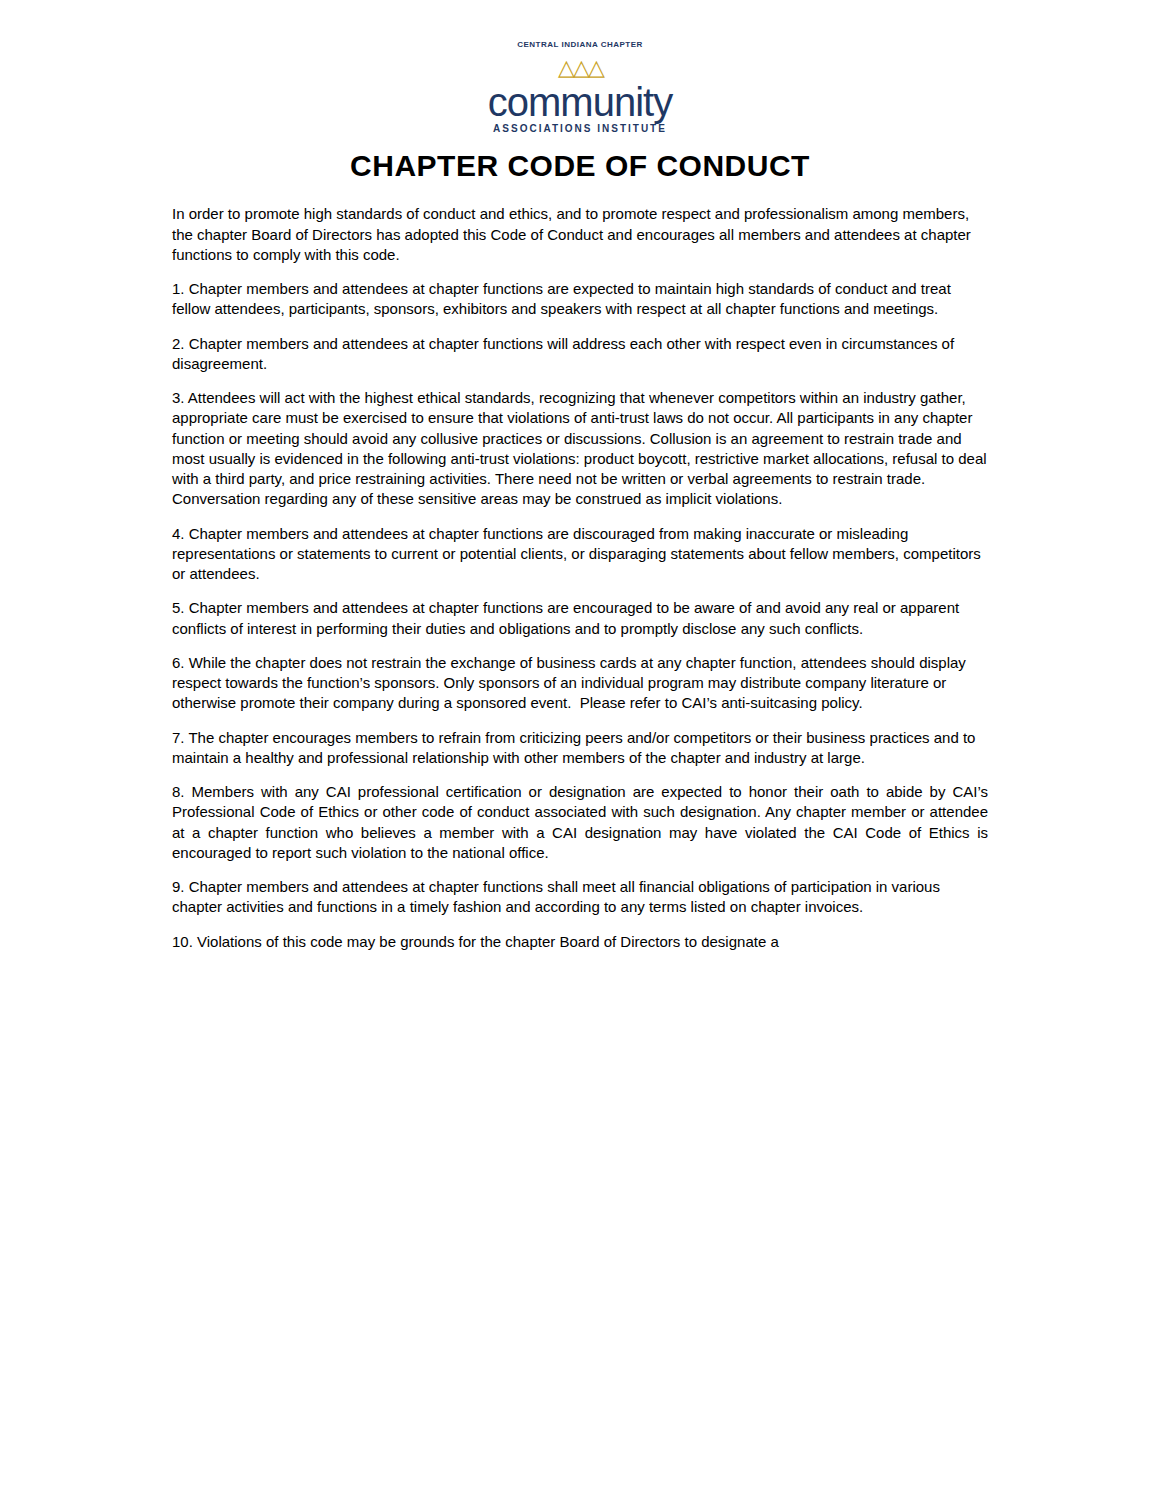CENTRAL INDIANA CHAPTER
△△△
community
ASSOCIATIONS INSTITUTE
CHAPTER CODE OF CONDUCT
In order to promote high standards of conduct and ethics, and to promote respect and professionalism among members, the chapter Board of Directors has adopted this Code of Conduct and encourages all members and attendees at chapter functions to comply with this code.
1. Chapter members and attendees at chapter functions are expected to maintain high standards of conduct and treat fellow attendees, participants, sponsors, exhibitors and speakers with respect at all chapter functions and meetings.
2. Chapter members and attendees at chapter functions will address each other with respect even in circumstances of disagreement.
3. Attendees will act with the highest ethical standards, recognizing that whenever competitors within an industry gather, appropriate care must be exercised to ensure that violations of anti-trust laws do not occur. All participants in any chapter function or meeting should avoid any collusive practices or discussions. Collusion is an agreement to restrain trade and most usually is evidenced in the following anti-trust violations: product boycott, restrictive market allocations, refusal to deal with a third party, and price restraining activities. There need not be written or verbal agreements to restrain trade. Conversation regarding any of these sensitive areas may be construed as implicit violations.
4. Chapter members and attendees at chapter functions are discouraged from making inaccurate or misleading representations or statements to current or potential clients, or disparaging statements about fellow members, competitors or attendees.
5. Chapter members and attendees at chapter functions are encouraged to be aware of and avoid any real or apparent conflicts of interest in performing their duties and obligations and to promptly disclose any such conflicts.
6. While the chapter does not restrain the exchange of business cards at any chapter function, attendees should display respect towards the function’s sponsors. Only sponsors of an individual program may distribute company literature or otherwise promote their company during a sponsored event. Please refer to CAI’s anti-suitcasing policy.
7. The chapter encourages members to refrain from criticizing peers and/or competitors or their business practices and to maintain a healthy and professional relationship with other members of the chapter and industry at large.
8. Members with any CAI professional certification or designation are expected to honor their oath to abide by CAI’s Professional Code of Ethics or other code of conduct associated with such designation. Any chapter member or attendee at a chapter function who believes a member with a CAI designation may have violated the CAI Code of Ethics is encouraged to report such violation to the national office.
9. Chapter members and attendees at chapter functions shall meet all financial obligations of participation in various chapter activities and functions in a timely fashion and according to any terms listed on chapter invoices.
10. Violations of this code may be grounds for the chapter Board of Directors to designate a